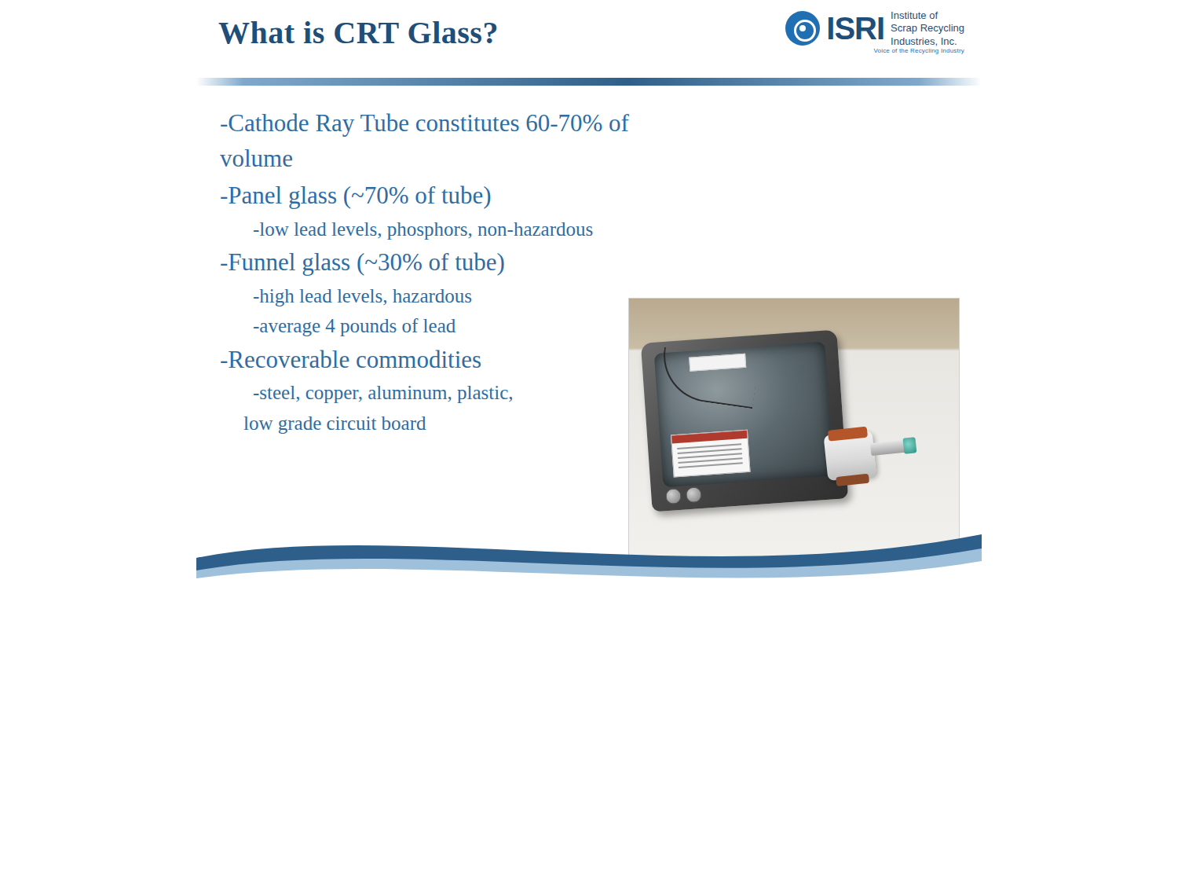What is CRT Glass?
ISRI
Institute of
Scrap Recycling
Industries, Inc.
Voice of the Recycling Industry
-Cathode Ray Tube constitutes 60-70% of volume
-Panel glass (~70% of tube)
-low lead levels, phosphors, non-hazardous
-Funnel glass (~30% of tube)
-high lead levels, hazardous
-average 4 pounds of lead
-Recoverable commodities
-steel, copper, aluminum, plastic,
low grade circuit board